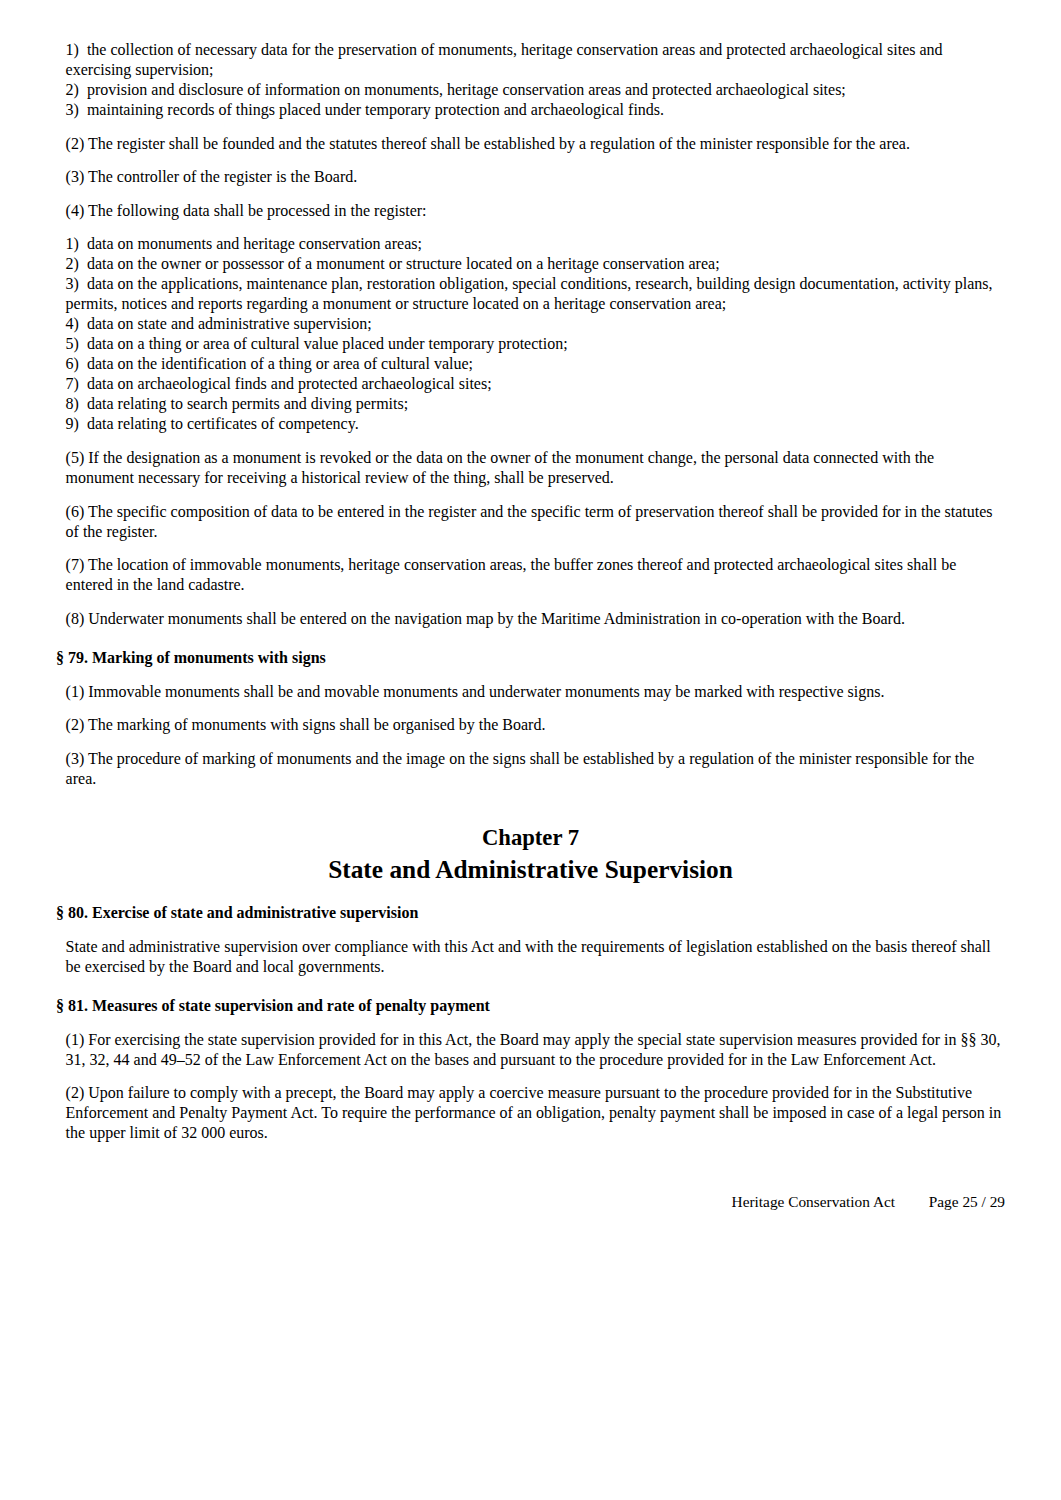1) the collection of necessary data for the preservation of monuments, heritage conservation areas and protected archaeological sites and exercising supervision;
2) provision and disclosure of information on monuments, heritage conservation areas and protected archaeological sites;
3) maintaining records of things placed under temporary protection and archaeological finds.
(2) The register shall be founded and the statutes thereof shall be established by a regulation of the minister responsible for the area.
(3) The controller of the register is the Board.
(4) The following data shall be processed in the register:
1) data on monuments and heritage conservation areas;
2) data on the owner or possessor of a monument or structure located on a heritage conservation area;
3) data on the applications, maintenance plan, restoration obligation, special conditions, research, building design documentation, activity plans, permits, notices and reports regarding a monument or structure located on a heritage conservation area;
4) data on state and administrative supervision;
5) data on a thing or area of cultural value placed under temporary protection;
6) data on the identification of a thing or area of cultural value;
7) data on archaeological finds and protected archaeological sites;
8) data relating to search permits and diving permits;
9) data relating to certificates of competency.
(5) If the designation as a monument is revoked or the data on the owner of the monument change, the personal data connected with the monument necessary for receiving a historical review of the thing, shall be preserved.
(6) The specific composition of data to be entered in the register and the specific term of preservation thereof shall be provided for in the statutes of the register.
(7) The location of immovable monuments, heritage conservation areas, the buffer zones thereof and protected archaeological sites shall be entered in the land cadastre.
(8) Underwater monuments shall be entered on the navigation map by the Maritime Administration in co-operation with the Board.
§ 79. Marking of monuments with signs
(1) Immovable monuments shall be and movable monuments and underwater monuments may be marked with respective signs.
(2) The marking of monuments with signs shall be organised by the Board.
(3) The procedure of marking of monuments and the image on the signs shall be established by a regulation of the minister responsible for the area.
Chapter 7State and Administrative Supervision
§ 80. Exercise of state and administrative supervision
State and administrative supervision over compliance with this Act and with the requirements of legislation established on the basis thereof shall be exercised by the Board and local governments.
§ 81. Measures of state supervision and rate of penalty payment
(1) For exercising the state supervision provided for in this Act, the Board may apply the special state supervision measures provided for in §§ 30, 31, 32, 44 and 49–52 of the Law Enforcement Act on the bases and pursuant to the procedure provided for in the Law Enforcement Act.
(2) Upon failure to comply with a precept, the Board may apply a coercive measure pursuant to the procedure provided for in the Substitutive Enforcement and Penalty Payment Act. To require the performance of an obligation, penalty payment shall be imposed in case of a legal person in the upper limit of 32 000 euros.
Heritage Conservation ActPage 25 / 29